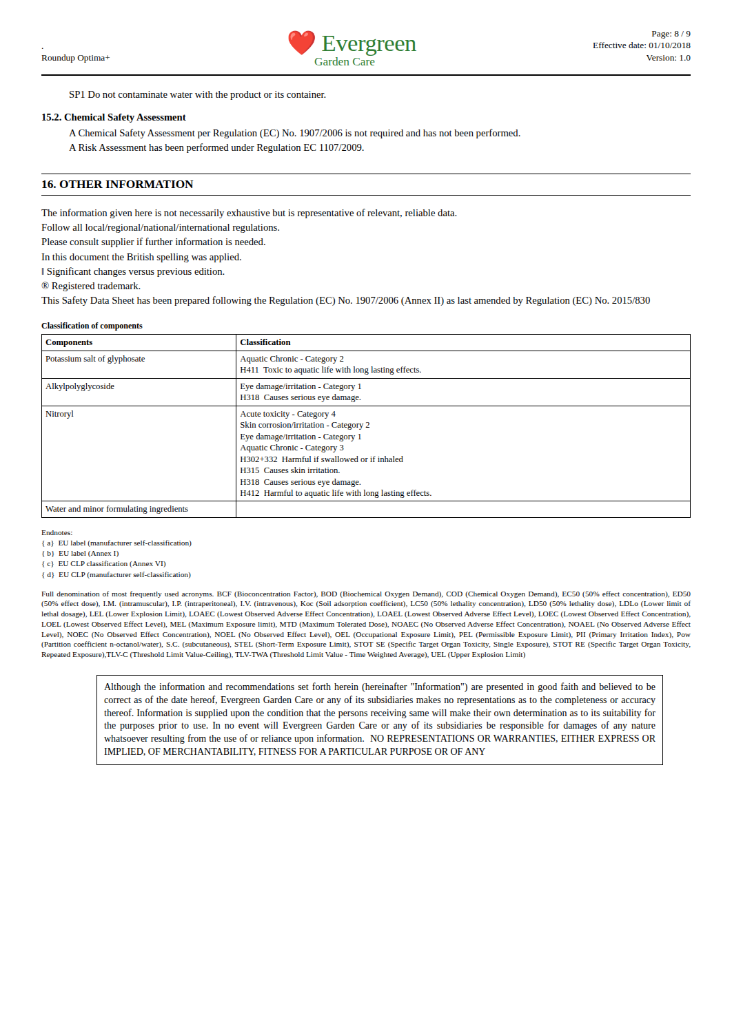. Roundup Optima+
❤️ Evergreen
Garden Care
Page: 8 / 9
Effective date: 01/10/2018
Version: 1.0
SP1 Do not contaminate water with the product or its container.
15.2. Chemical Safety Assessment
A Chemical Safety Assessment per Regulation (EC) No. 1907/2006 is not required and has not been performed.
A Risk Assessment has been performed under Regulation EC 1107/2009.
16. OTHER INFORMATION
The information given here is not necessarily exhaustive but is representative of relevant, reliable data.
Follow all local/regional/national/international regulations.
Please consult supplier if further information is needed.
In this document the British spelling was applied.
‖ Significant changes versus previous edition.
® Registered trademark.
This Safety Data Sheet has been prepared following the Regulation (EC) No. 1907/2006 (Annex II) as last amended by Regulation (EC) No. 2015/830
Classification of components
| Components | Classification |
| --- | --- |
| Potassium salt of glyphosate | Aquatic Chronic - Category 2 H411 Toxic to aquatic life with long lasting effects. |
| Alkylpolyglycoside | Eye damage/irritation - Category 1 H318 Causes serious eye damage. |
| Nitroryl | Acute toxicity - Category 4 Skin corrosion/irritation - Category 2 Eye damage/irritation - Category 1 Aquatic Chronic - Category 3 H302+332 Harmful if swallowed or if inhaled H315 Causes skin irritation. H318 Causes serious eye damage. H412 Harmful to aquatic life with long lasting effects. |
| Water and minor formulating ingredients | |
Endnotes:
{ a} EU label (manufacturer self-classification)
{ b} EU label (Annex I)
{ c} EU CLP classification (Annex VI)
{ d} EU CLP (manufacturer self-classification)
Full denomination of most frequently used acronyms. BCF (Bioconcentration Factor), BOD (Biochemical Oxygen Demand), COD (Chemical Oxygen Demand), EC50 (50% effect concentration), ED50 (50% effect dose), I.M. (intramuscular), I.P. (intraperitoneal), I.V. (intravenous), Koc (Soil adsorption coefficient), LC50 (50% lethality concentration), LD50 (50% lethality dose), LDLo (Lower limit of lethal dosage), LEL (Lower Explosion Limit), LOAEC (Lowest Observed Adverse Effect Concentration), LOAEL (Lowest Observed Adverse Effect Level), LOEC (Lowest Observed Effect Concentration), LOEL (Lowest Observed Effect Level), MEL (Maximum Exposure limit), MTD (Maximum Tolerated Dose), NOAEC (No Observed Adverse Effect Concentration), NOAEL (No Observed Adverse Effect Level), NOEC (No Observed Effect Concentration), NOEL (No Observed Effect Level), OEL (Occupational Exposure Limit), PEL (Permissible Exposure Limit), PII (Primary Irritation Index), Pow (Partition coefficient n-octanol/water), S.C. (subcutaneous), STEL (Short-Term Exposure Limit), STOT SE (Specific Target Organ Toxicity, Single Exposure), STOT RE (Specific Target Organ Toxicity, Repeated Exposure),TLV-C (Threshold Limit Value-Ceiling), TLV-TWA (Threshold Limit Value - Time Weighted Average), UEL (Upper Explosion Limit)
Although the information and recommendations set forth herein (hereinafter "Information") are presented in good faith and believed to be correct as of the date hereof, Evergreen Garden Care or any of its subsidiaries makes no representations as to the completeness or accuracy thereof. Information is supplied upon the condition that the persons receiving same will make their own determination as to its suitability for the purposes prior to use. In no event will Evergreen Garden Care or any of its subsidiaries be responsible for damages of any nature whatsoever resulting from the use of or reliance upon information. NO REPRESENTATIONS OR WARRANTIES, EITHER EXPRESS OR IMPLIED, OF MERCHANTABILITY, FITNESS FOR A PARTICULAR PURPOSE OR OF ANY